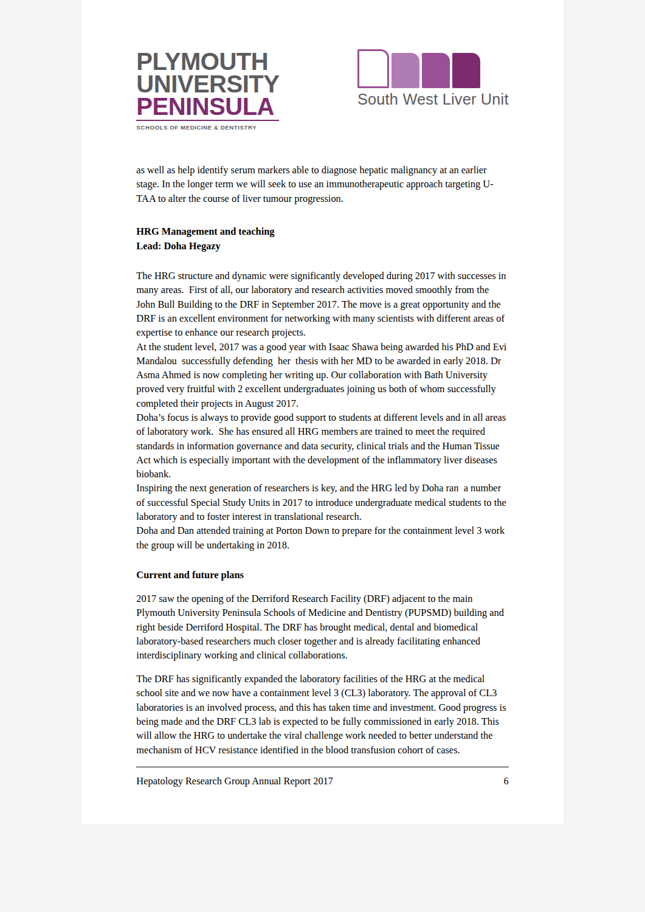PLYMOUTH UNIVERSITY PENINSULA
Schools of Medicine & Dentistry
South West Liver Unit
as well as help identify serum markers able to diagnose hepatic malignancy at an earlier stage. In the longer term we will seek to use an immunotherapeutic approach targeting U-TAA to alter the course of liver tumour progression.
HRG Management and teaching Lead: Doha Hegazy
The HRG structure and dynamic were significantly developed during 2017 with successes in many areas. First of all, our laboratory and research activities moved smoothly from the John Bull Building to the DRF in September 2017. The move is a great opportunity and the DRF is an excellent environment for networking with many scientists with different areas of expertise to enhance our research projects.
At the student level, 2017 was a good year with Isaac Shawa being awarded his PhD and Evi Mandalou successfully defending her thesis with her MD to be awarded in early 2018. Dr Asma Ahmed is now completing her writing up. Our collaboration with Bath University proved very fruitful with 2 excellent undergraduates joining us both of whom successfully completed their projects in August 2017.
Doha’s focus is always to provide good support to students at different levels and in all areas of laboratory work. She has ensured all HRG members are trained to meet the required standards in information governance and data security, clinical trials and the Human Tissue Act which is especially important with the development of the inflammatory liver diseases biobank.
Inspiring the next generation of researchers is key, and the HRG led by Doha ran a number of successful Special Study Units in 2017 to introduce undergraduate medical students to the laboratory and to foster interest in translational research.
Doha and Dan attended training at Porton Down to prepare for the containment level 3 work the group will be undertaking in 2018.
Current and future plans
2017 saw the opening of the Derriford Research Facility (DRF) adjacent to the main Plymouth University Peninsula Schools of Medicine and Dentistry (PUPSMD) building and right beside Derriford Hospital. The DRF has brought medical, dental and biomedical laboratory-based researchers much closer together and is already facilitating enhanced interdisciplinary working and clinical collaborations.
The DRF has significantly expanded the laboratory facilities of the HRG at the medical school site and we now have a containment level 3 (CL3) laboratory. The approval of CL3 laboratories is an involved process, and this has taken time and investment. Good progress is being made and the DRF CL3 lab is expected to be fully commissioned in early 2018. This will allow the HRG to undertake the viral challenge work needed to better understand the mechanism of HCV resistance identified in the blood transfusion cohort of cases.
Hepatology Research Group Annual Report 2017 6